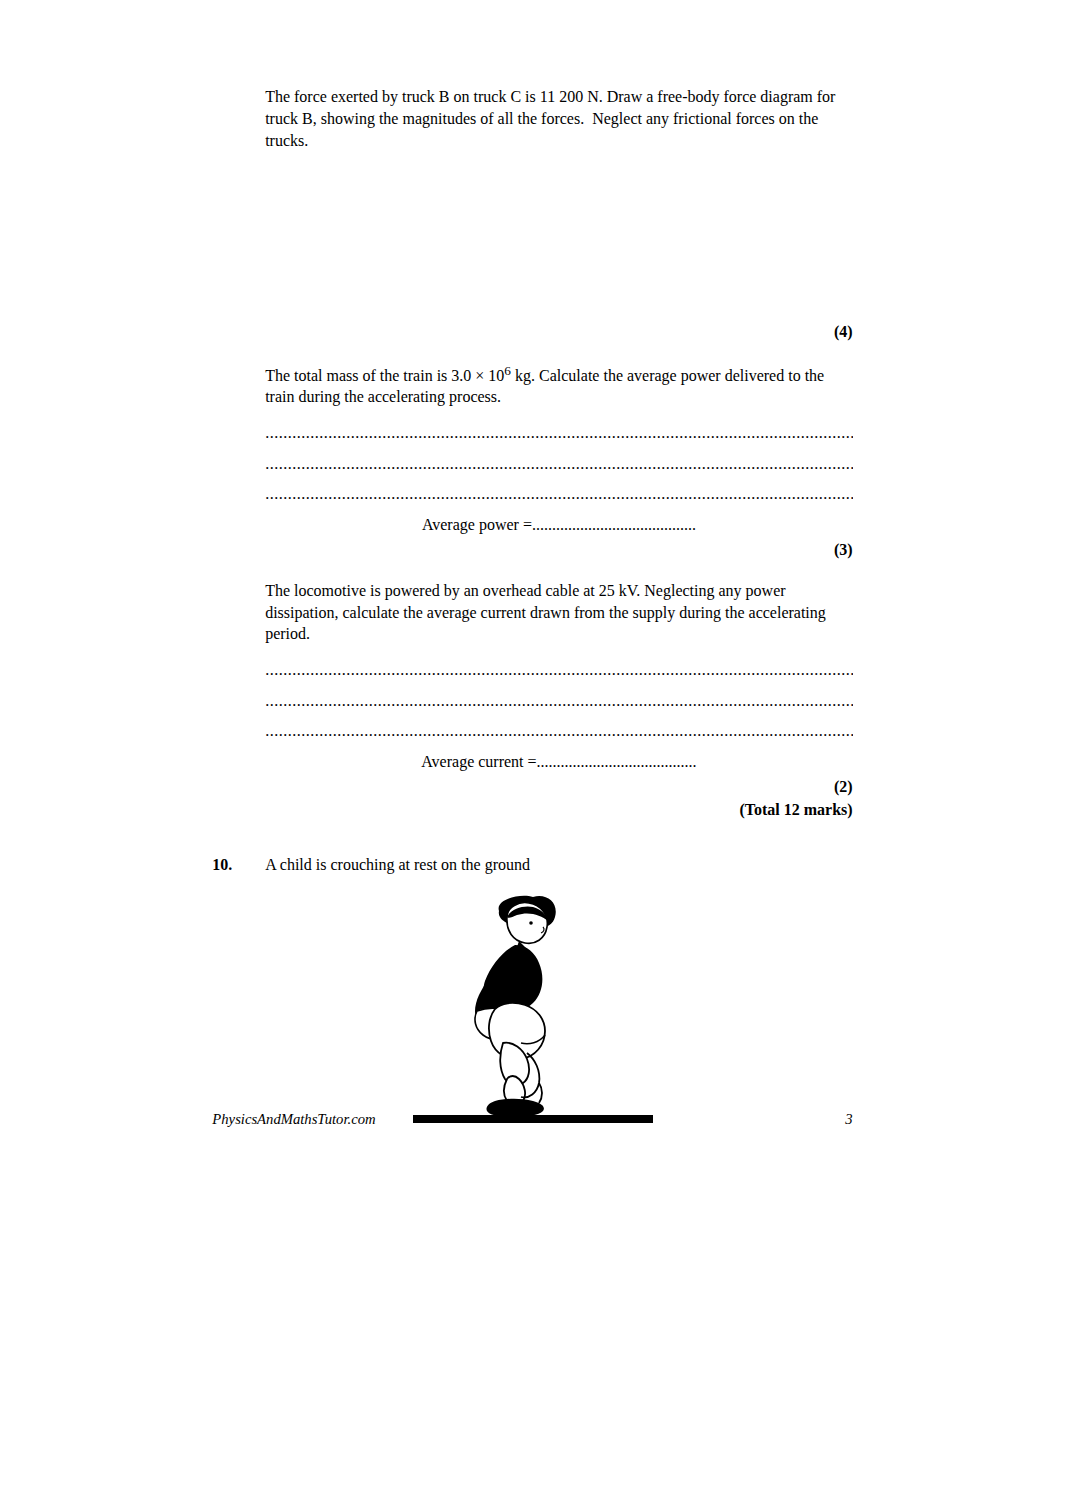The force exerted by truck B on truck C is 11 200 N. Draw a free-body force diagram for truck B, showing the magnitudes of all the forces. Neglect any frictional forces on the trucks.
(4)
The total mass of the train is 3.0 × 106 kg. Calculate the average power delivered to the train during the accelerating process.
.............................................................................................................................................
.............................................................................................................................................
.............................................................................................................................................
Average power =.........................................
(3)
The locomotive is powered by an overhead cable at 25 kV. Neglecting any power dissipation, calculate the average current drawn from the supply during the accelerating period.
.............................................................................................................................................
.............................................................................................................................................
.............................................................................................................................................
Average current =........................................
(2)
(Total 12 marks)
10.
A child is crouching at rest on the ground
PhysicsAndMathsTutor.com 3